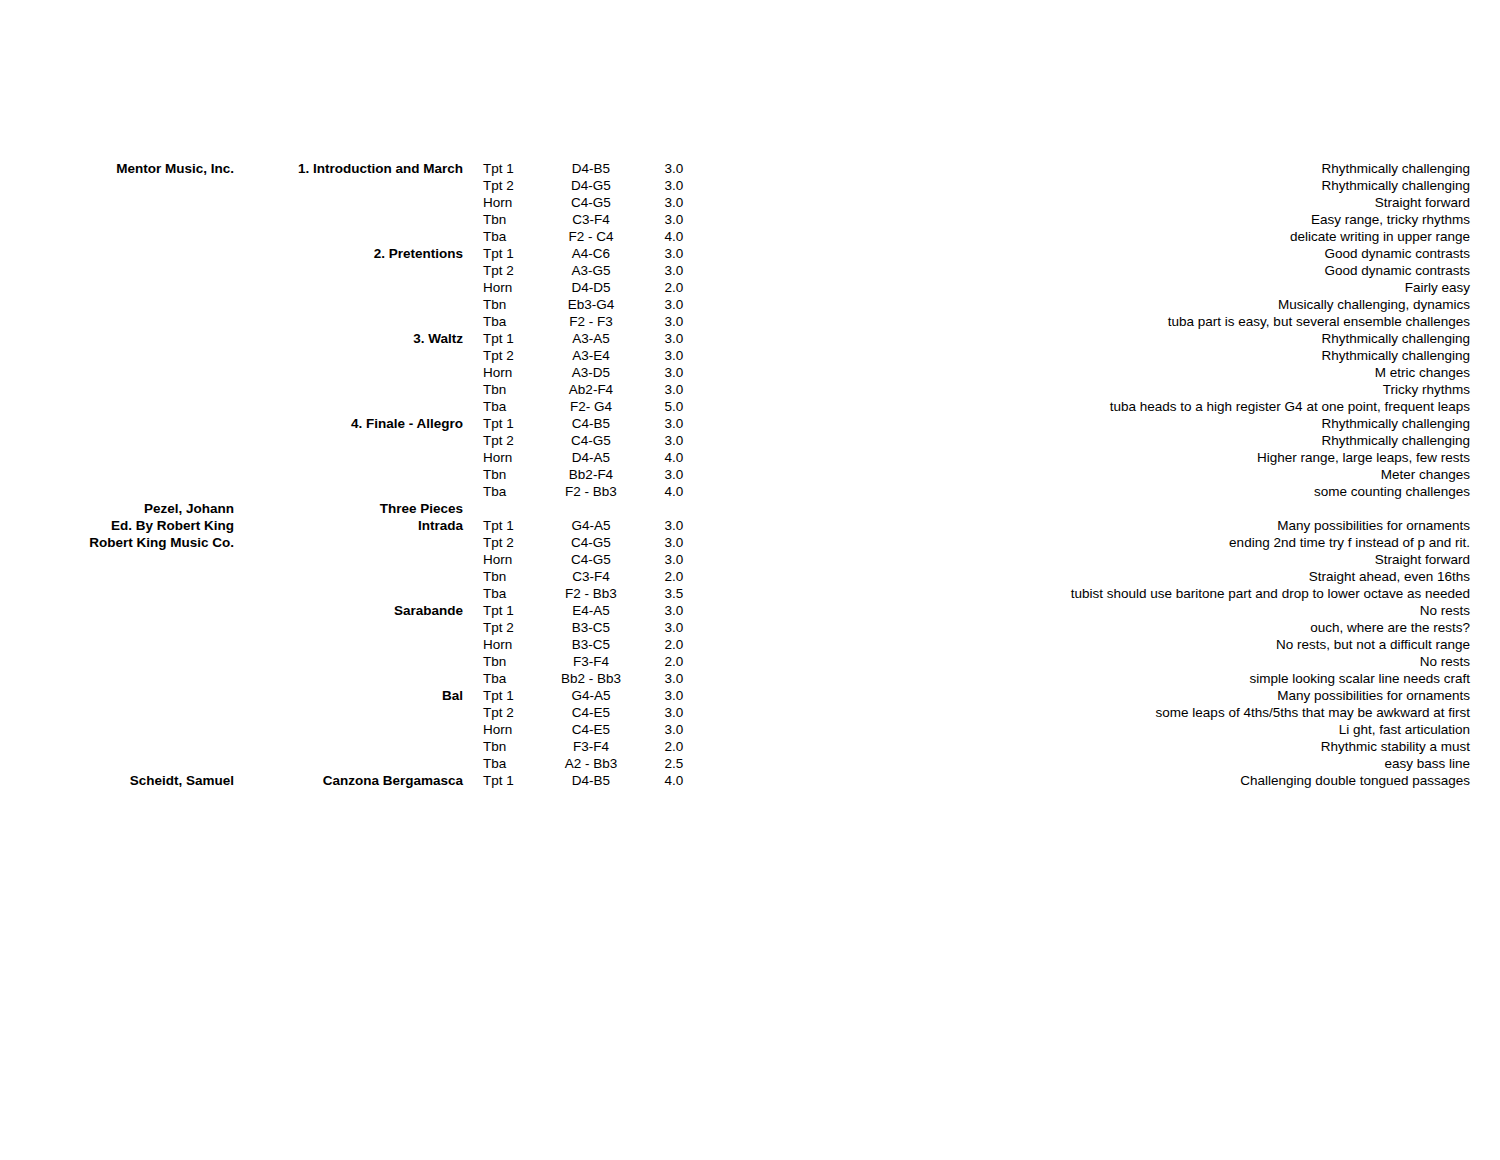| Mentor Music, Inc. | 1. Introduction and March | Tpt 1 | D4-B5 | 3.0 | Rhythmically challenging |
| | | Tpt 2 | D4-G5 | 3.0 | Rhythmically challenging |
| | | Horn | C4-G5 | 3.0 | Straight forward |
| | | Tbn | C3-F4 | 3.0 | Easy range, tricky rhythms |
| | | Tba | F2 - C4 | 4.0 | delicate writing in upper range |
| | 2. Pretentions | Tpt 1 | A4-C6 | 3.0 | Good dynamic contrasts |
| | | Tpt 2 | A3-G5 | 3.0 | Good dynamic contrasts |
| | | Horn | D4-D5 | 2.0 | Fairly easy |
| | | Tbn | Eb3-G4 | 3.0 | Musically challenging, dynamics |
| | | Tba | F2 - F3 | 3.0 | tuba part is easy, but several ensemble challenges |
| | 3. Waltz | Tpt 1 | A3-A5 | 3.0 | Rhythmically challenging |
| | | Tpt 2 | A3-E4 | 3.0 | Rhythmically challenging |
| | | Horn | A3-D5 | 3.0 | M etric changes |
| | | Tbn | Ab2-F4 | 3.0 | Tricky rhythms |
| | | Tba | F2- G4 | 5.0 | tuba heads to a high register G4 at one point, frequent leaps |
| | 4. Finale - Allegro | Tpt 1 | C4-B5 | 3.0 | Rhythmically challenging |
| | | Tpt 2 | C4-G5 | 3.0 | Rhythmically challenging |
| | | Horn | D4-A5 | 4.0 | Higher range, large leaps, few rests |
| | | Tbn | Bb2-F4 | 3.0 | Meter changes |
| | | Tba | F2 - Bb3 | 4.0 | some counting challenges |
| Pezel, Johann | Three Pieces | | | | |
| Ed. By Robert King | Intrada | Tpt 1 | G4-A5 | 3.0 | Many possibilities for ornaments |
| Robert King Music Co. | | Tpt 2 | C4-G5 | 3.0 | ending 2nd time try f instead of p and rit. |
| | | Horn | C4-G5 | 3.0 | Straight forward |
| | | Tbn | C3-F4 | 2.0 | Straight ahead, even 16ths |
| | | Tba | F2 - Bb3 | 3.5 | tubist should use baritone part and drop to lower octave as needed |
| | Sarabande | Tpt 1 | E4-A5 | 3.0 | No rests |
| | | Tpt 2 | B3-C5 | 3.0 | ouch, where are the rests? |
| | | Horn | B3-C5 | 2.0 | No rests, but not a difficult range |
| | | Tbn | F3-F4 | 2.0 | No rests |
| | | Tba | Bb2 - Bb3 | 3.0 | simple looking scalar line needs craft |
| | Bal | Tpt 1 | G4-A5 | 3.0 | Many possibilities for ornaments |
| | | Tpt 2 | C4-E5 | 3.0 | some leaps of 4ths/5ths that may be awkward at first |
| | | Horn | C4-E5 | 3.0 | Li ght, fast articulation |
| | | Tbn | F3-F4 | 2.0 | Rhythmic stability a must |
| | | Tba | A2 - Bb3 | 2.5 | easy bass line |
| Scheidt, Samuel | Canzona Bergamasca | Tpt 1 | D4-B5 | 4.0 | Challenging double tongued passages |